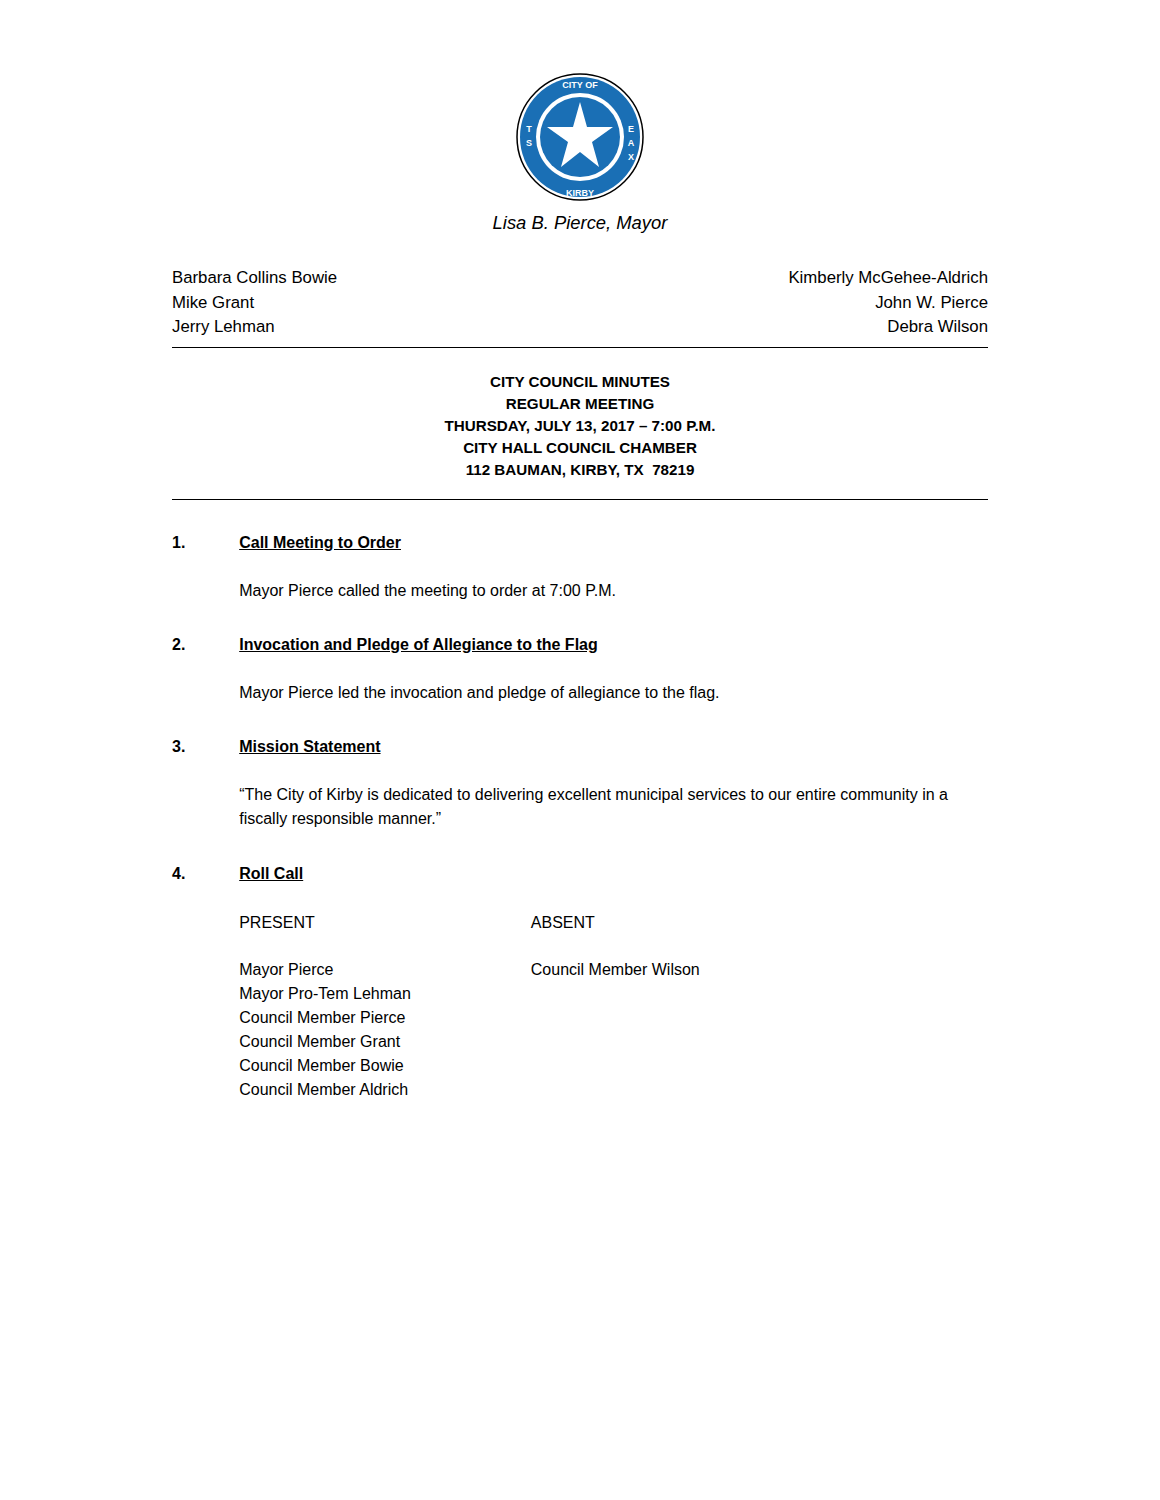CITY OF KIRBY T S E A X
Lisa B. Pierce, Mayor
| Barbara Collins Bowie | Kimberly McGehee-Aldrich |
| Mike Grant | John W. Pierce |
| Jerry Lehman | Debra Wilson |
CITY COUNCIL MINUTES
REGULAR MEETING
THURSDAY, JULY 13, 2017 – 7:00 P.M.
CITY HALL COUNCIL CHAMBER
112 BAUMAN, KIRBY, TX 78219
1.
Call Meeting to Order
Mayor Pierce called the meeting to order at 7:00 P.M.
2.
Invocation and Pledge of Allegiance to the Flag
Mayor Pierce led the invocation and pledge of allegiance to the flag.
3.
Mission Statement
“The City of Kirby is dedicated to delivering excellent municipal services to our entire community in a fiscally responsible manner.”
4.
Roll Call
| PRESENT | ABSENT |
| --- | --- |
| Mayor Pierce Mayor Pro-Tem Lehman Council Member Pierce Council Member Grant Council Member Bowie Council Member Aldrich | Council Member Wilson |